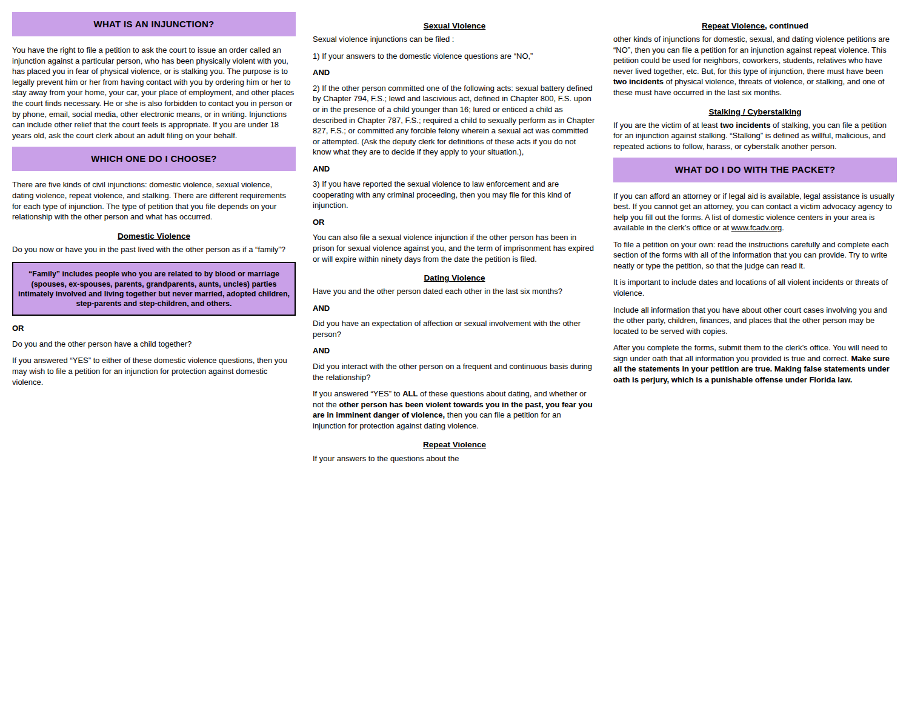WHAT IS AN INJUNCTION?
You have the right to file a petition to ask the court to issue an order called an injunction against a particular person, who has been physically violent with you, has placed you in fear of physical violence, or is stalking you. The purpose is to legally prevent him or her from having contact with you by ordering him or her to stay away from your home, your car, your place of employment, and other places the court finds necessary. He or she is also forbidden to contact you in person or by phone, email, social media, other electronic means, or in writing. Injunctions can include other relief that the court feels is appropriate. If you are under 18 years old, ask the court clerk about an adult filing on your behalf.
WHICH ONE DO I CHOOSE?
There are five kinds of civil injunctions: domestic violence, sexual violence, dating violence, repeat violence, and stalking. There are different requirements for each type of injunction. The type of petition that you file depends on your relationship with the other person and what has occurred.
Domestic Violence
Do you now or have you in the past lived with the other person as if a “family”?
“Family” includes people who you are related to by blood or marriage (spouses, ex-spouses, parents, grandparents, aunts, uncles) parties intimately involved and living together but never married, adopted children, step-parents and step-children, and others.
OR
Do you and the other person have a child together?
If you answered “YES” to either of these domestic violence questions, then you may wish to file a petition for an injunction for protection against domestic violence.
Sexual Violence
Sexual violence injunctions can be filed :
1) If your answers to the domestic violence questions are “NO,”
AND
2) If the other person committed one of the following acts: sexual battery defined by Chapter 794, F.S.; lewd and lascivious act, defined in Chapter 800, F.S. upon or in the presence of a child younger than 16; lured or enticed a child as described in Chapter 787, F.S.; required a child to sexually perform as in Chapter 827, F.S.; or committed any forcible felony wherein a sexual act was committed or attempted. (Ask the deputy clerk for definitions of these acts if you do not know what they are to decide if they apply to your situation.),
AND
3) If you have reported the sexual violence to law enforcement and are cooperating with any criminal proceeding, then you may file for this kind of injunction.
OR
You can also file a sexual violence injunction if the other person has been in prison for sexual violence against you, and the term of imprisonment has expired or will expire within ninety days from the date the petition is filed.
Dating Violence
Have you and the other person dated each other in the last six months?
AND
Did you have an expectation of affection or sexual involvement with the other person?
AND
Did you interact with the other person on a frequent and continuous basis during the relationship?
If you answered “YES” to ALL of these questions about dating, and whether or not the other person has been violent towards you in the past, you fear you are in imminent danger of violence, then you can file a petition for an injunction for protection against dating violence.
Repeat Violence
If your answers to the questions about the
Repeat Violence, continued
other kinds of injunctions for domestic, sexual, and dating violence petitions are “NO”, then you can file a petition for an injunction against repeat violence. This petition could be used for neighbors, coworkers, students, relatives who have never lived together, etc. But, for this type of injunction, there must have been two incidents of physical violence, threats of violence, or stalking, and one of these must have occurred in the last six months.
Stalking / Cyberstalking
If you are the victim of at least two incidents of stalking, you can file a petition for an injunction against stalking. “Stalking” is defined as willful, malicious, and repeated actions to follow, harass, or cyberstalk another person.
WHAT DO I DO WITH THE PACKET?
If you can afford an attorney or if legal aid is available, legal assistance is usually best. If you cannot get an attorney, you can contact a victim advocacy agency to help you fill out the forms. A list of domestic violence centers in your area is available in the clerk’s office or at www.fcadv.org.
To file a petition on your own: read the instructions carefully and complete each section of the forms with all of the information that you can provide. Try to write neatly or type the petition, so that the judge can read it.
It is important to include dates and locations of all violent incidents or threats of violence.
Include all information that you have about other court cases involving you and the other party, children, finances, and places that the other person may be located to be served with copies.
After you complete the forms, submit them to the clerk’s office. You will need to sign under oath that all information you provided is true and correct. Make sure all the statements in your petition are true. Making false statements under oath is perjury, which is a punishable offense under Florida law.